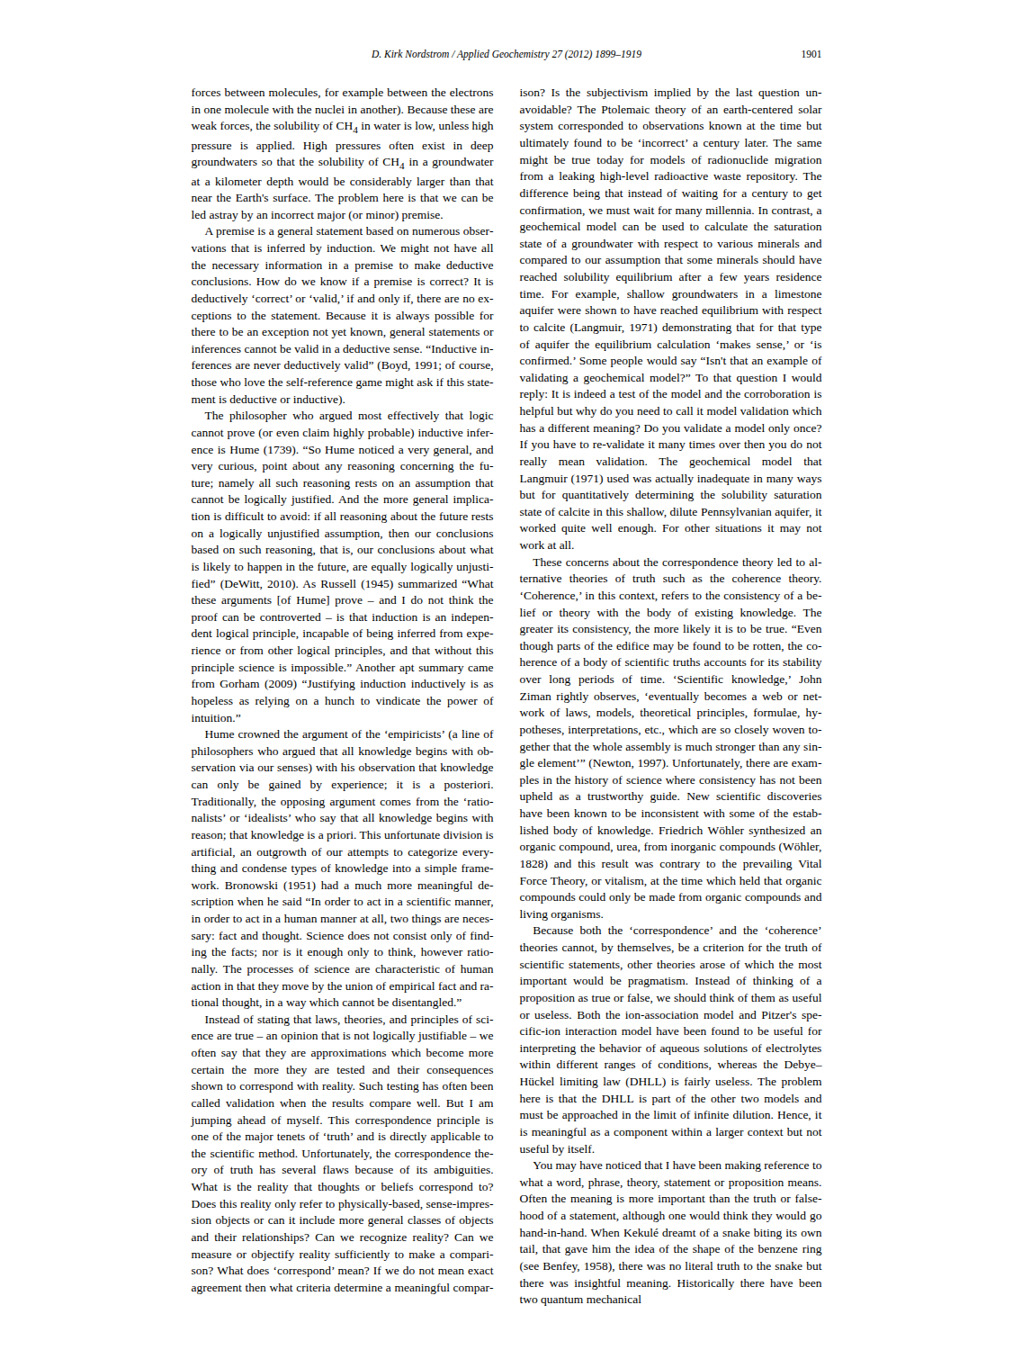D. Kirk Nordstrom / Applied Geochemistry 27 (2012) 1899–1919 1901
forces between molecules, for example between the electrons in one molecule with the nuclei in another). Because these are weak forces, the solubility of CH4 in water is low, unless high pressure is applied. High pressures often exist in deep groundwaters so that the solubility of CH4 in a groundwater at a kilometer depth would be considerably larger than that near the Earth's surface. The problem here is that we can be led astray by an incorrect major (or minor) premise.
A premise is a general statement based on numerous observations that is inferred by induction. We might not have all the necessary information in a premise to make deductive conclusions. How do we know if a premise is correct? It is deductively ‘correct’ or ‘valid,’ if and only if, there are no exceptions to the statement. Because it is always possible for there to be an exception not yet known, general statements or inferences cannot be valid in a deductive sense. “Inductive inferences are never deductively valid” (Boyd, 1991; of course, those who love the self-reference game might ask if this statement is deductive or inductive).
The philosopher who argued most effectively that logic cannot prove (or even claim highly probable) inductive inference is Hume (1739). “So Hume noticed a very general, and very curious, point about any reasoning concerning the future; namely all such reasoning rests on an assumption that cannot be logically justified. And the more general implication is difficult to avoid: if all reasoning about the future rests on a logically unjustified assumption, then our conclusions based on such reasoning, that is, our conclusions about what is likely to happen in the future, are equally logically unjustified” (DeWitt, 2010). As Russell (1945) summarized “What these arguments [of Hume] prove – and I do not think the proof can be controverted – is that induction is an independent logical principle, incapable of being inferred from experience or from other logical principles, and that without this principle science is impossible.” Another apt summary came from Gorham (2009) “Justifying induction inductively is as hopeless as relying on a hunch to vindicate the power of intuition.”
Hume crowned the argument of the ‘empiricists’ (a line of philosophers who argued that all knowledge begins with observation via our senses) with his observation that knowledge can only be gained by experience; it is a posteriori. Traditionally, the opposing argument comes from the ‘rationalists’ or ‘idealists’ who say that all knowledge begins with reason; that knowledge is a priori. This unfortunate division is artificial, an outgrowth of our attempts to categorize everything and condense types of knowledge into a simple framework. Bronowski (1951) had a much more meaningful description when he said “In order to act in a scientific manner, in order to act in a human manner at all, two things are necessary: fact and thought. Science does not consist only of finding the facts; nor is it enough only to think, however rationally. The processes of science are characteristic of human action in that they move by the union of empirical fact and rational thought, in a way which cannot be disentangled.”
Instead of stating that laws, theories, and principles of science are true – an opinion that is not logically justifiable – we often say that they are approximations which become more certain the more they are tested and their consequences shown to correspond with reality. Such testing has often been called validation when the results compare well. But I am jumping ahead of myself. This correspondence principle is one of the major tenets of ‘truth’ and is directly applicable to the scientific method. Unfortunately, the correspondence theory of truth has several flaws because of its ambiguities. What is the reality that thoughts or beliefs correspond to? Does this reality only refer to physically-based, sense-impression objects or can it include more general classes of objects and their relationships? Can we recognize reality? Can we measure or objectify reality sufficiently to make a comparison? What does ‘correspond’ mean? If we do not mean exact agreement then what criteria determine a meaningful comparison? Is the subjectivism implied by the last question unavoidable? The Ptolemaic theory of an earth-centered solar system corresponded to observations known at the time but ultimately found to be ‘incorrect’ a century later. The same might be true today for models of radionuclide migration from a leaking high-level radioactive waste repository. The difference being that instead of waiting for a century to get confirmation, we must wait for many millennia. In contrast, a geochemical model can be used to calculate the saturation state of a groundwater with respect to various minerals and compared to our assumption that some minerals should have reached solubility equilibrium after a few years residence time. For example, shallow groundwaters in a limestone aquifer were shown to have reached equilibrium with respect to calcite (Langmuir, 1971) demonstrating that for that type of aquifer the equilibrium calculation ‘makes sense,’ or ‘is confirmed.’ Some people would say “Isn't that an example of validating a geochemical model?” To that question I would reply: It is indeed a test of the model and the corroboration is helpful but why do you need to call it model validation which has a different meaning? Do you validate a model only once? If you have to re-validate it many times over then you do not really mean validation. The geochemical model that Langmuir (1971) used was actually inadequate in many ways but for quantitatively determining the solubility saturation state of calcite in this shallow, dilute Pennsylvanian aquifer, it worked quite well enough. For other situations it may not work at all.
These concerns about the correspondence theory led to alternative theories of truth such as the coherence theory. ‘Coherence,’ in this context, refers to the consistency of a belief or theory with the body of existing knowledge. The greater its consistency, the more likely it is to be true. “Even though parts of the edifice may be found to be rotten, the coherence of a body of scientific truths accounts for its stability over long periods of time. ‘Scientific knowledge,’ John Ziman rightly observes, ‘eventually becomes a web or network of laws, models, theoretical principles, formulae, hypotheses, interpretations, etc., which are so closely woven together that the whole assembly is much stronger than any single element’” (Newton, 1997). Unfortunately, there are examples in the history of science where consistency has not been upheld as a trustworthy guide. New scientific discoveries have been known to be inconsistent with some of the established body of knowledge. Friedrich Wöhler synthesized an organic compound, urea, from inorganic compounds (Wöhler, 1828) and this result was contrary to the prevailing Vital Force Theory, or vitalism, at the time which held that organic compounds could only be made from organic compounds and living organisms.
Because both the ‘correspondence’ and the ‘coherence’ theories cannot, by themselves, be a criterion for the truth of scientific statements, other theories arose of which the most important would be pragmatism. Instead of thinking of a proposition as true or false, we should think of them as useful or useless. Both the ion-association model and Pitzer's specific-ion interaction model have been found to be useful for interpreting the behavior of aqueous solutions of electrolytes within different ranges of conditions, whereas the Debye–Hückel limiting law (DHLL) is fairly useless. The problem here is that the DHLL is part of the other two models and must be approached in the limit of infinite dilution. Hence, it is meaningful as a component within a larger context but not useful by itself.
You may have noticed that I have been making reference to what a word, phrase, theory, statement or proposition means. Often the meaning is more important than the truth or falsehood of a statement, although one would think they would go hand-in-hand. When Kekulé dreamt of a snake biting its own tail, that gave him the idea of the shape of the benzene ring (see Benfey, 1958), there was no literal truth to the snake but there was insightful meaning. Historically there have been two quantum mechanical